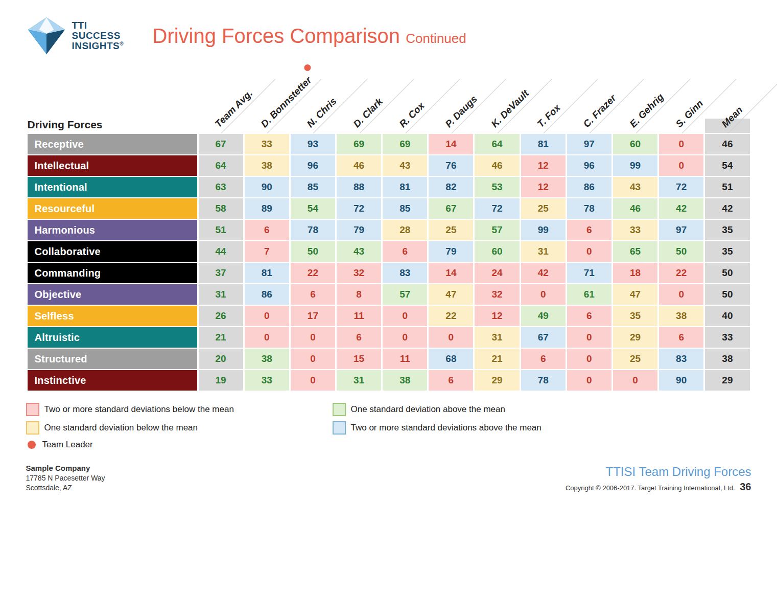TTI
SUCCESS
INSIGHTS®
Driving Forces Comparison Continued
| Driving Forces | Team Avg. | D. Bonnstetter | N. Chris | D. Clark | R. Cox | P. Daugs | K. DeVault | T. Fox | C. Frazer | E. Gehrig | S. Ginn | Mean |
| --- | --- | --- | --- | --- | --- | --- | --- | --- | --- | --- | --- | --- |
| Receptive | 67 | 33 | 93 | 69 | 69 | 14 | 64 | 81 | 97 | 60 | 0 | 46 |
| Intellectual | 64 | 38 | 96 | 46 | 43 | 76 | 46 | 12 | 96 | 99 | 0 | 54 |
| Intentional | 63 | 90 | 85 | 88 | 81 | 82 | 53 | 12 | 86 | 43 | 72 | 51 |
| Resourceful | 58 | 89 | 54 | 72 | 85 | 67 | 72 | 25 | 78 | 46 | 42 | 42 |
| Harmonious | 51 | 6 | 78 | 79 | 28 | 25 | 57 | 99 | 6 | 33 | 97 | 35 |
| Collaborative | 44 | 7 | 50 | 43 | 6 | 79 | 60 | 31 | 0 | 65 | 50 | 35 |
| Commanding | 37 | 81 | 22 | 32 | 83 | 14 | 24 | 42 | 71 | 18 | 22 | 50 |
| Objective | 31 | 86 | 6 | 8 | 57 | 47 | 32 | 0 | 61 | 47 | 0 | 50 |
| Selfless | 26 | 0 | 17 | 11 | 0 | 22 | 12 | 49 | 6 | 35 | 38 | 40 |
| Altruistic | 21 | 0 | 0 | 6 | 0 | 0 | 31 | 67 | 0 | 29 | 6 | 33 |
| Structured | 20 | 38 | 0 | 15 | 11 | 68 | 21 | 6 | 0 | 25 | 83 | 38 |
| Instinctive | 19 | 33 | 0 | 31 | 38 | 6 | 29 | 78 | 0 | 0 | 90 | 29 |
Two or more standard deviations below the mean
One standard deviation above the mean
One standard deviation below the mean
Two or more standard deviations above the mean
Team Leader
Sample Company
17785 N Pacesetter Way
Scottsdale, AZ
TTISI Team Driving Forces
Copyright © 2006-2017. Target Training International, Ltd. 36